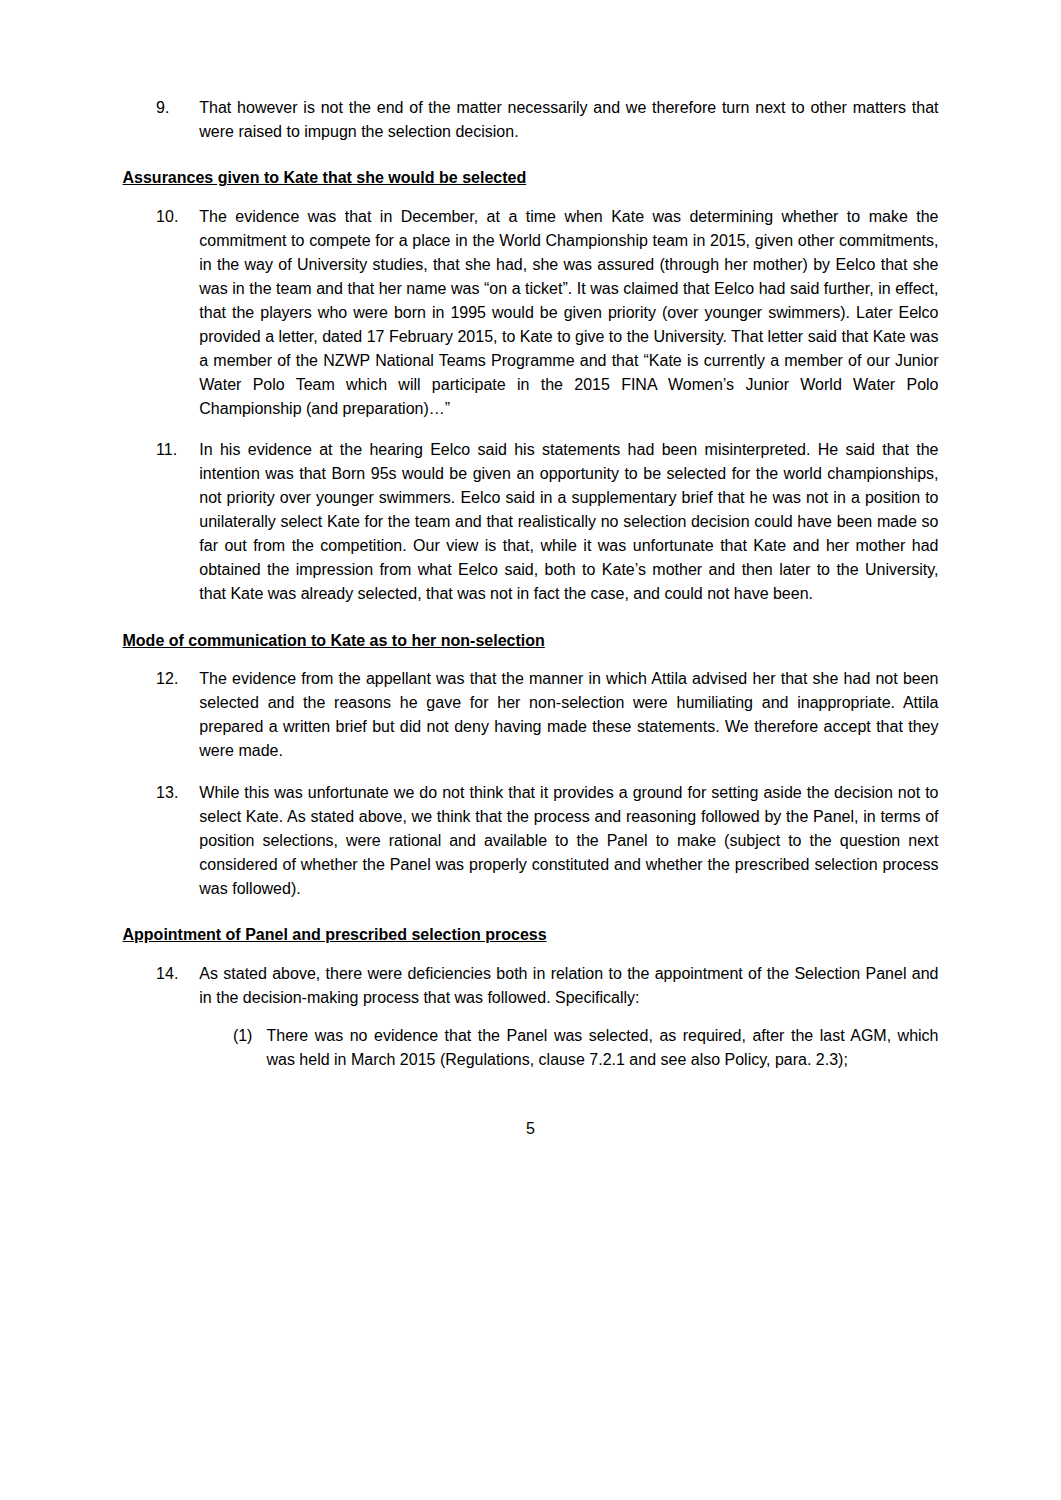9. That however is not the end of the matter necessarily and we therefore turn next to other matters that were raised to impugn the selection decision.
Assurances given to Kate that she would be selected
10. The evidence was that in December, at a time when Kate was determining whether to make the commitment to compete for a place in the World Championship team in 2015, given other commitments, in the way of University studies, that she had, she was assured (through her mother) by Eelco that she was in the team and that her name was “on a ticket”. It was claimed that Eelco had said further, in effect, that the players who were born in 1995 would be given priority (over younger swimmers). Later Eelco provided a letter, dated 17 February 2015, to Kate to give to the University. That letter said that Kate was a member of the NZWP National Teams Programme and that “Kate is currently a member of our Junior Water Polo Team which will participate in the 2015 FINA Women’s Junior World Water Polo Championship (and preparation)…”
11. In his evidence at the hearing Eelco said his statements had been misinterpreted. He said that the intention was that Born 95s would be given an opportunity to be selected for the world championships, not priority over younger swimmers. Eelco said in a supplementary brief that he was not in a position to unilaterally select Kate for the team and that realistically no selection decision could have been made so far out from the competition. Our view is that, while it was unfortunate that Kate and her mother had obtained the impression from what Eelco said, both to Kate’s mother and then later to the University, that Kate was already selected, that was not in fact the case, and could not have been.
Mode of communication to Kate as to her non-selection
12. The evidence from the appellant was that the manner in which Attila advised her that she had not been selected and the reasons he gave for her non-selection were humiliating and inappropriate. Attila prepared a written brief but did not deny having made these statements. We therefore accept that they were made.
13. While this was unfortunate we do not think that it provides a ground for setting aside the decision not to select Kate. As stated above, we think that the process and reasoning followed by the Panel, in terms of position selections, were rational and available to the Panel to make (subject to the question next considered of whether the Panel was properly constituted and whether the prescribed selection process was followed).
Appointment of Panel and prescribed selection process
14. As stated above, there were deficiencies both in relation to the appointment of the Selection Panel and in the decision-making process that was followed. Specifically:
(1) There was no evidence that the Panel was selected, as required, after the last AGM, which was held in March 2015 (Regulations, clause 7.2.1 and see also Policy, para. 2.3);
5